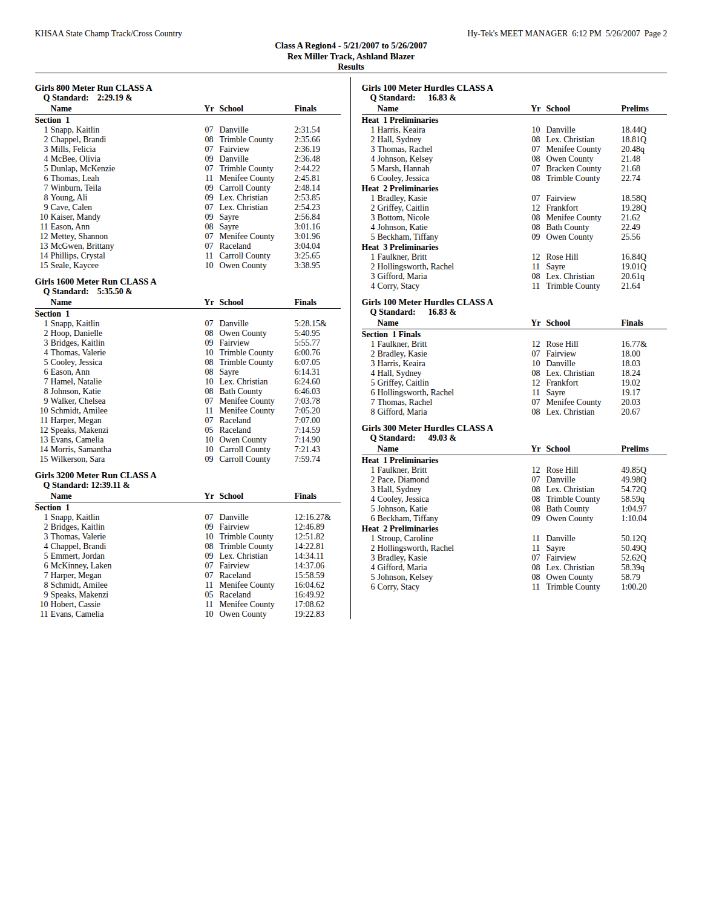KHSAA State Champ Track/Cross Country
Hy-Tek's MEET MANAGER 6:12 PM 5/26/2007 Page 2
Class A Region4 - 5/21/2007 to 5/26/2007
Rex Miller Track, Ashland Blazer
Results
Girls 800 Meter Run CLASS A
Q Standard: 2:29.19 &
| | Name | Yr | School | Finals |
| --- | --- | --- | --- | --- |
| Section 1 |
| 1 | Snapp, Kaitlin | 07 | Danville | 2:31.54 |
| 2 | Chappel, Brandi | 08 | Trimble County | 2:35.66 |
| 3 | Mills, Felicia | 07 | Fairview | 2:36.19 |
| 4 | McBee, Olivia | 09 | Danville | 2:36.48 |
| 5 | Dunlap, McKenzie | 07 | Trimble County | 2:44.22 |
| 6 | Thomas, Leah | 11 | Menifee County | 2:45.81 |
| 7 | Winburn, Teila | 09 | Carroll County | 2:48.14 |
| 8 | Young, Ali | 09 | Lex. Christian | 2:53.85 |
| 9 | Cave, Calen | 07 | Lex. Christian | 2:54.23 |
| 10 | Kaiser, Mandy | 09 | Sayre | 2:56.84 |
| 11 | Eason, Ann | 08 | Sayre | 3:01.16 |
| 12 | Mettey, Shannon | 07 | Menifee County | 3:01.96 |
| 13 | McGwen, Brittany | 07 | Raceland | 3:04.04 |
| 14 | Phillips, Crystal | 11 | Carroll County | 3:25.65 |
| 15 | Seale, Kaycee | 10 | Owen County | 3:38.95 |
Girls 1600 Meter Run CLASS A
Q Standard: 5:35.50 &
| | Name | Yr | School | Finals |
| --- | --- | --- | --- | --- |
| Section 1 |
| 1 | Snapp, Kaitlin | 07 | Danville | 5:28.15& |
| 2 | Hoop, Danielle | 08 | Owen County | 5:40.95 |
| 3 | Bridges, Kaitlin | 09 | Fairview | 5:55.77 |
| 4 | Thomas, Valerie | 10 | Trimble County | 6:00.76 |
| 5 | Cooley, Jessica | 08 | Trimble County | 6:07.05 |
| 6 | Eason, Ann | 08 | Sayre | 6:14.31 |
| 7 | Hamel, Natalie | 10 | Lex. Christian | 6:24.60 |
| 8 | Johnson, Katie | 08 | Bath County | 6:46.03 |
| 9 | Walker, Chelsea | 07 | Menifee County | 7:03.78 |
| 10 | Schmidt, Amilee | 11 | Menifee County | 7:05.20 |
| 11 | Harper, Megan | 07 | Raceland | 7:07.00 |
| 12 | Speaks, Makenzi | 05 | Raceland | 7:14.59 |
| 13 | Evans, Camelia | 10 | Owen County | 7:14.90 |
| 14 | Morris, Samantha | 10 | Carroll County | 7:21.43 |
| 15 | Wilkerson, Sara | 09 | Carroll County | 7:59.74 |
Girls 3200 Meter Run CLASS A
Q Standard: 12:39.11 &
| | Name | Yr | School | Finals |
| --- | --- | --- | --- | --- |
| Section 1 |
| 1 | Snapp, Kaitlin | 07 | Danville | 12:16.27& |
| 2 | Bridges, Kaitlin | 09 | Fairview | 12:46.89 |
| 3 | Thomas, Valerie | 10 | Trimble County | 12:51.82 |
| 4 | Chappel, Brandi | 08 | Trimble County | 14:22.81 |
| 5 | Emmert, Jordan | 09 | Lex. Christian | 14:34.11 |
| 6 | McKinney, Laken | 07 | Fairview | 14:37.06 |
| 7 | Harper, Megan | 07 | Raceland | 15:58.59 |
| 8 | Schmidt, Amilee | 11 | Menifee County | 16:04.62 |
| 9 | Speaks, Makenzi | 05 | Raceland | 16:49.92 |
| 10 | Hobert, Cassie | 11 | Menifee County | 17:08.62 |
| 11 | Evans, Camelia | 10 | Owen County | 19:22.83 |
Girls 100 Meter Hurdles CLASS A
Q Standard: 16.83 &
| | Name | Yr | School | Prelims |
| --- | --- | --- | --- | --- |
| Heat 1 Preliminaries |
| 1 | Harris, Keaira | 10 | Danville | 18.44Q |
| 2 | Hall, Sydney | 08 | Lex. Christian | 18.81Q |
| 3 | Thomas, Rachel | 07 | Menifee County | 20.48q |
| 4 | Johnson, Kelsey | 08 | Owen County | 21.48 |
| 5 | Marsh, Hannah | 07 | Bracken County | 21.68 |
| 6 | Cooley, Jessica | 08 | Trimble County | 22.74 |
| Heat 2 Preliminaries |
| 1 | Bradley, Kasie | 07 | Fairview | 18.58Q |
| 2 | Griffey, Caitlin | 12 | Frankfort | 19.28Q |
| 3 | Bottom, Nicole | 08 | Menifee County | 21.62 |
| 4 | Johnson, Katie | 08 | Bath County | 22.49 |
| 5 | Beckham, Tiffany | 09 | Owen County | 25.56 |
| Heat 3 Preliminaries |
| 1 | Faulkner, Britt | 12 | Rose Hill | 16.84Q |
| 2 | Hollingsworth, Rachel | 11 | Sayre | 19.01Q |
| 3 | Gifford, Maria | 08 | Lex. Christian | 20.61q |
| 4 | Corry, Stacy | 11 | Trimble County | 21.64 |
Girls 100 Meter Hurdles CLASS A
Q Standard: 16.83 &
| | Name | Yr | School | Finals |
| --- | --- | --- | --- | --- |
| Section 1 Finals |
| 1 | Faulkner, Britt | 12 | Rose Hill | 16.77& |
| 2 | Bradley, Kasie | 07 | Fairview | 18.00 |
| 3 | Harris, Keaira | 10 | Danville | 18.03 |
| 4 | Hall, Sydney | 08 | Lex. Christian | 18.24 |
| 5 | Griffey, Caitlin | 12 | Frankfort | 19.02 |
| 6 | Hollingsworth, Rachel | 11 | Sayre | 19.17 |
| 7 | Thomas, Rachel | 07 | Menifee County | 20.03 |
| 8 | Gifford, Maria | 08 | Lex. Christian | 20.67 |
Girls 300 Meter Hurdles CLASS A
Q Standard: 49.03 &
| | Name | Yr | School | Prelims |
| --- | --- | --- | --- | --- |
| Heat 1 Preliminaries |
| 1 | Faulkner, Britt | 12 | Rose Hill | 49.85Q |
| 2 | Pace, Diamond | 07 | Danville | 49.98Q |
| 3 | Hall, Sydney | 08 | Lex. Christian | 54.72Q |
| 4 | Cooley, Jessica | 08 | Trimble County | 58.59q |
| 5 | Johnson, Katie | 08 | Bath County | 1:04.97 |
| 6 | Beckham, Tiffany | 09 | Owen County | 1:10.04 |
| Heat 2 Preliminaries |
| 1 | Stroup, Caroline | 11 | Danville | 50.12Q |
| 2 | Hollingsworth, Rachel | 11 | Sayre | 50.49Q |
| 3 | Bradley, Kasie | 07 | Fairview | 52.62Q |
| 4 | Gifford, Maria | 08 | Lex. Christian | 58.39q |
| 5 | Johnson, Kelsey | 08 | Owen County | 58.79 |
| 6 | Corry, Stacy | 11 | Trimble County | 1:00.20 |